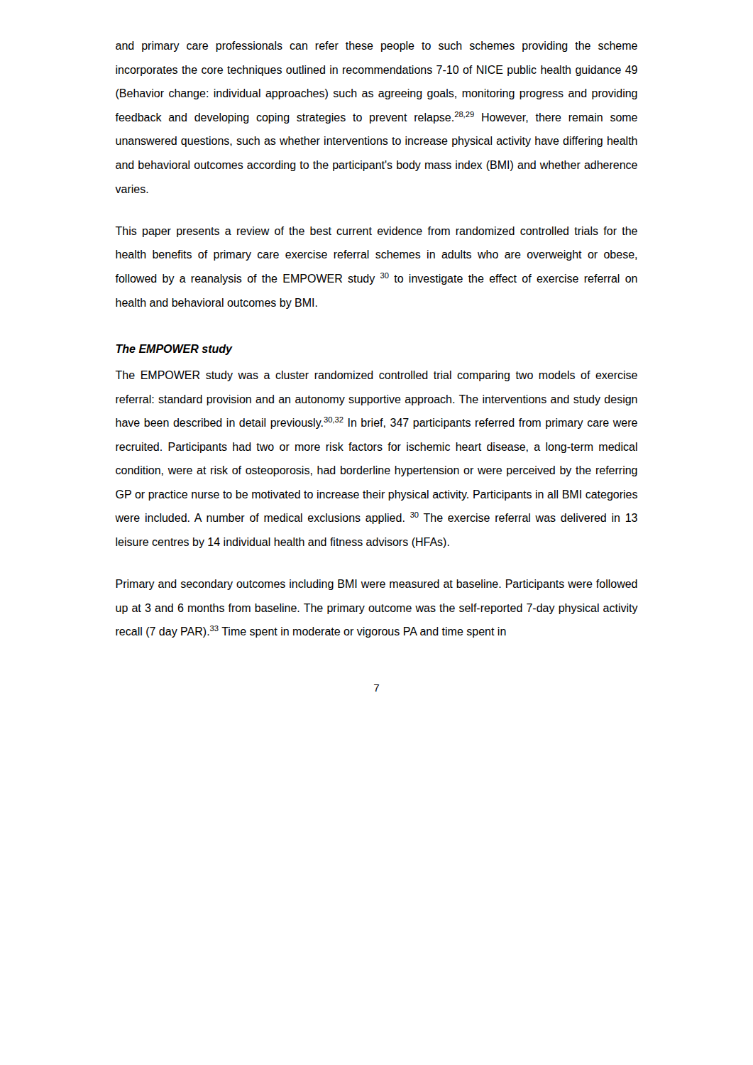and primary care professionals can refer these people to such schemes providing the scheme incorporates the core techniques outlined in recommendations 7-10 of NICE public health guidance 49 (Behavior change: individual approaches) such as agreeing goals, monitoring progress and providing feedback and developing coping strategies to prevent relapse.28,29 However, there remain some unanswered questions, such as whether interventions to increase physical activity have differing health and behavioral outcomes according to the participant's body mass index (BMI) and whether adherence varies.
This paper presents a review of the best current evidence from randomized controlled trials for the health benefits of primary care exercise referral schemes in adults who are overweight or obese, followed by a reanalysis of the EMPOWER study 30 to investigate the effect of exercise referral on health and behavioral outcomes by BMI.
The EMPOWER study
The EMPOWER study was a cluster randomized controlled trial comparing two models of exercise referral: standard provision and an autonomy supportive approach. The interventions and study design have been described in detail previously.30,32 In brief, 347 participants referred from primary care were recruited. Participants had two or more risk factors for ischemic heart disease, a long-term medical condition, were at risk of osteoporosis, had borderline hypertension or were perceived by the referring GP or practice nurse to be motivated to increase their physical activity. Participants in all BMI categories were included. A number of medical exclusions applied. 30 The exercise referral was delivered in 13 leisure centres by 14 individual health and fitness advisors (HFAs).
Primary and secondary outcomes including BMI were measured at baseline. Participants were followed up at 3 and 6 months from baseline. The primary outcome was the self-reported 7-day physical activity recall (7 day PAR).33 Time spent in moderate or vigorous PA and time spent in
7